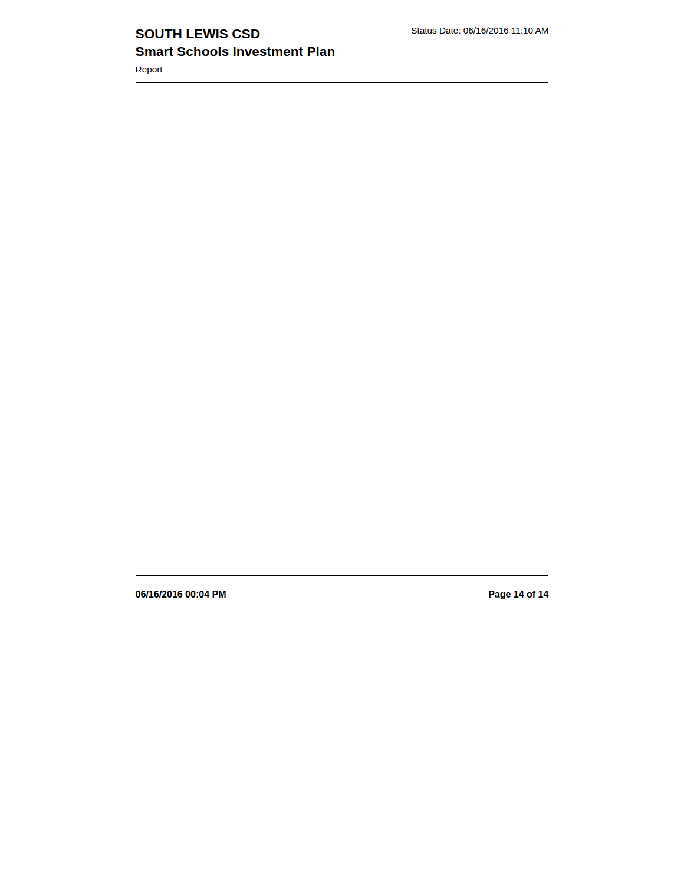Status Date: 06/16/2016 11:10 AM
SOUTH LEWIS CSD
Smart Schools Investment Plan
Report
06/16/2016 00:04 PM Page 14 of 14